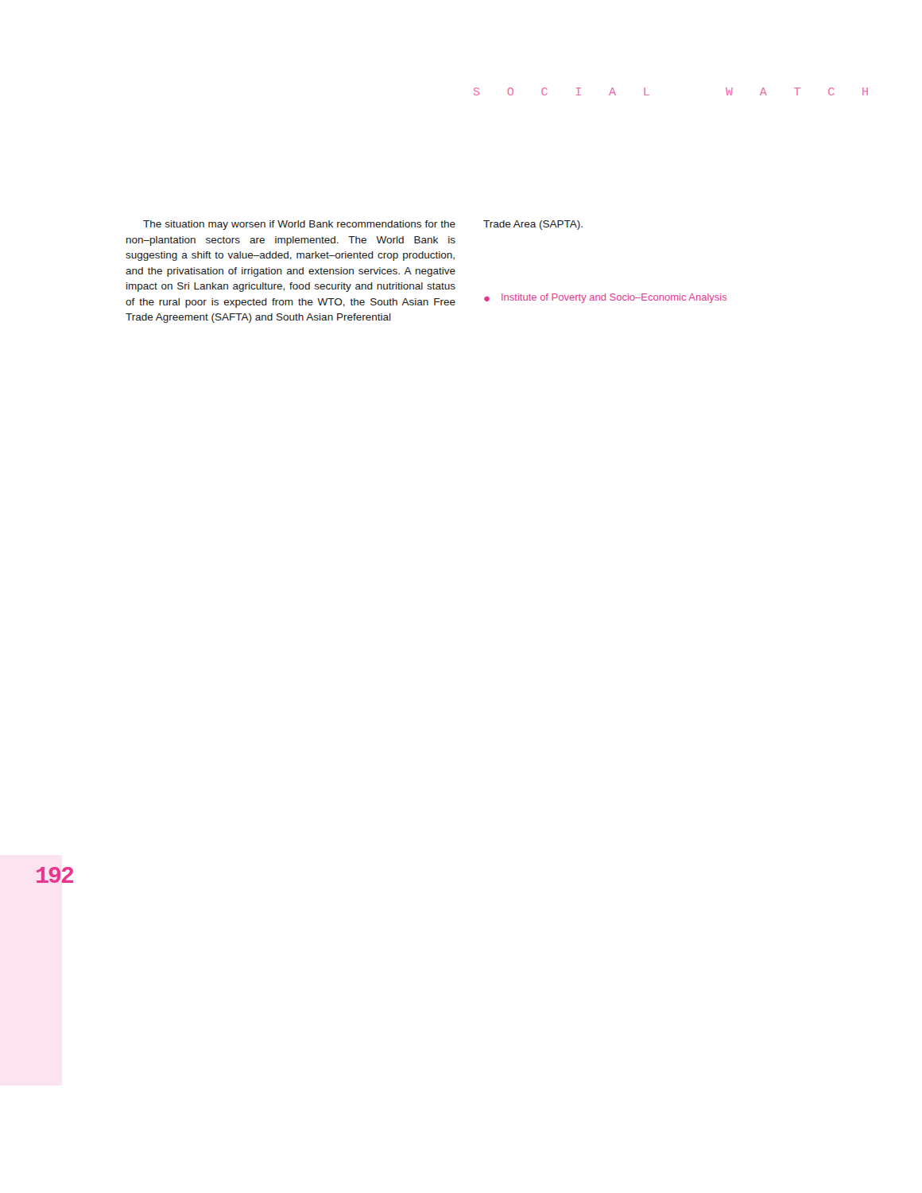S O C I A L W A T C H
The situation may worsen if World Bank recommendations for the non–plantation sectors are implemented. The World Bank is suggesting a shift to value–added, market–oriented crop production, and the privatisation of irrigation and extension services. A negative impact on Sri Lankan agriculture, food security and nutritional status of the rural poor is expected from the WTO, the South Asian Free Trade Agreement (SAFTA) and South Asian Preferential
Trade Area (SAPTA).
●Institute of Poverty and Socio–Economic Analysis
192